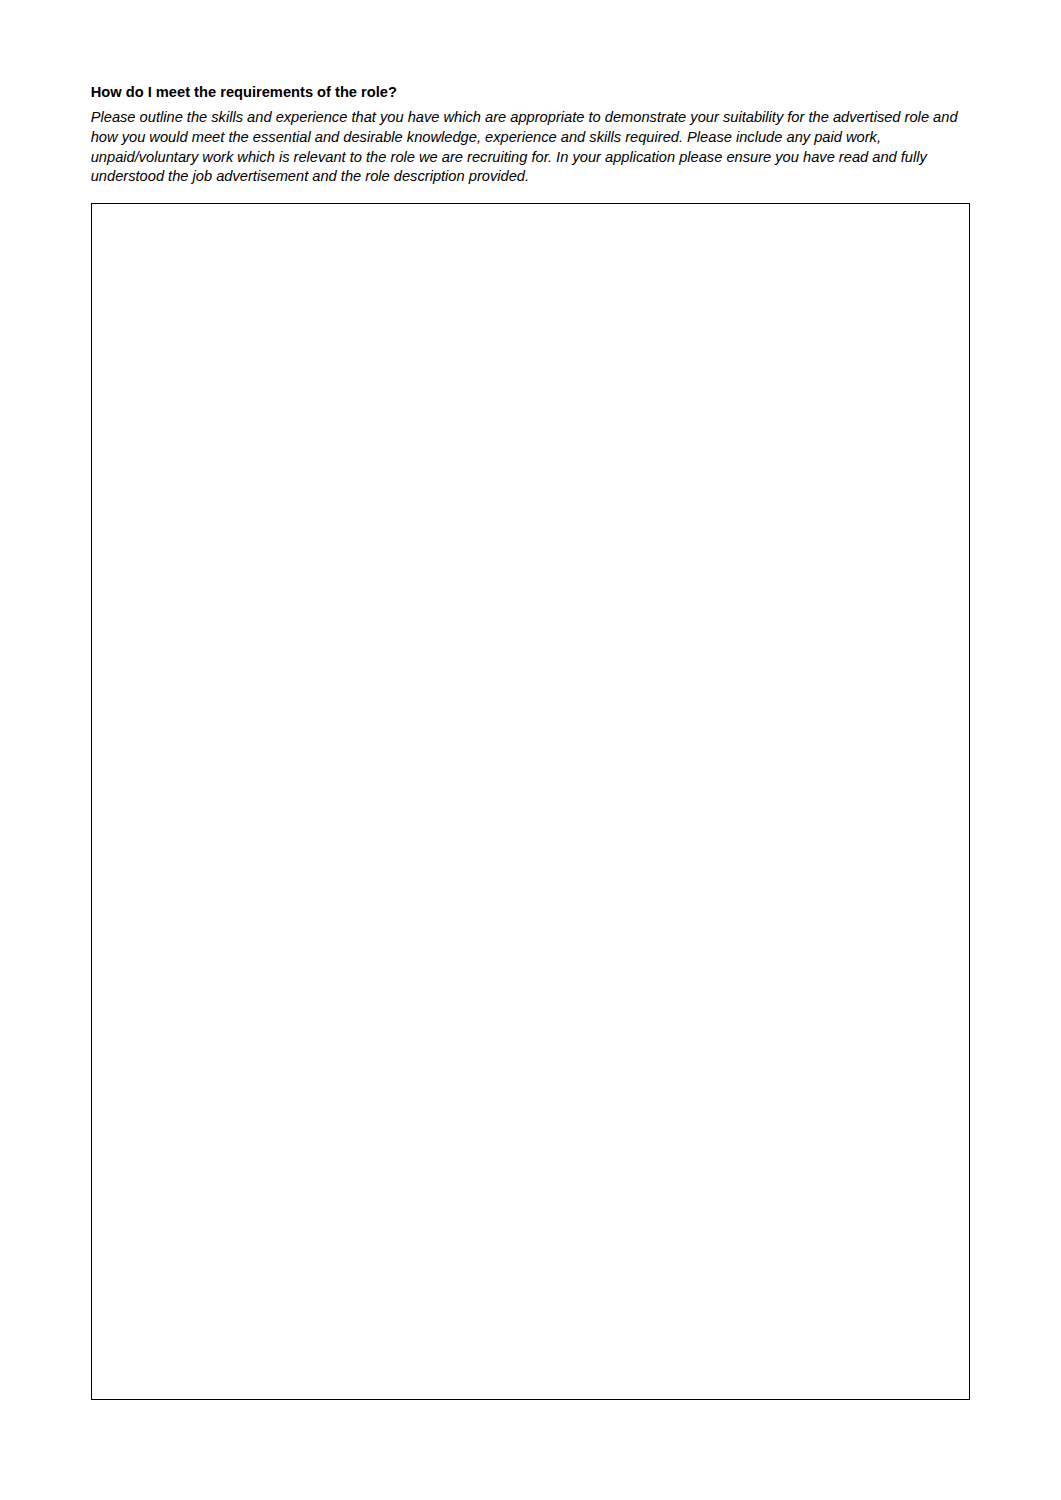How do I meet the requirements of the role?
Please outline the skills and experience that you have which are appropriate to demonstrate your suitability for the advertised role and how you would meet the essential and desirable knowledge, experience and skills required. Please include any paid work, unpaid/voluntary work which is relevant to the role we are recruiting for. In your application please ensure you have read and fully understood the job advertisement and the role description provided.